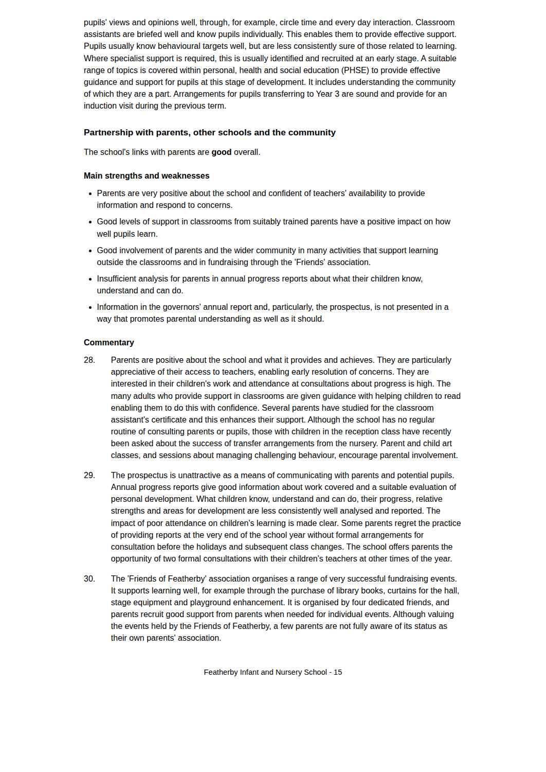pupils' views and opinions well, through, for example, circle time and every day interaction. Classroom assistants are briefed well and know pupils individually. This enables them to provide effective support. Pupils usually know behavioural targets well, but are less consistently sure of those related to learning. Where specialist support is required, this is usually identified and recruited at an early stage. A suitable range of topics is covered within personal, health and social education (PHSE) to provide effective guidance and support for pupils at this stage of development. It includes understanding the community of which they are a part. Arrangements for pupils transferring to Year 3 are sound and provide for an induction visit during the previous term.
Partnership with parents, other schools and the community
The school's links with parents are good overall.
Main strengths and weaknesses
Parents are very positive about the school and confident of teachers' availability to provide information and respond to concerns.
Good levels of support in classrooms from suitably trained parents have a positive impact on how well pupils learn.
Good involvement of parents and the wider community in many activities that support learning outside the classrooms and in fundraising through the 'Friends' association.
Insufficient analysis for parents in annual progress reports about what their children know, understand and can do.
Information in the governors' annual report and, particularly, the prospectus, is not presented in a way that promotes parental understanding as well as it should.
Commentary
28.
Parents are positive about the school and what it provides and achieves. They are particularly appreciative of their access to teachers, enabling early resolution of concerns. They are interested in their children's work and attendance at consultations about progress is high. The many adults who provide support in classrooms are given guidance with helping children to read enabling them to do this with confidence. Several parents have studied for the classroom assistant's certificate and this enhances their support. Although the school has no regular routine of consulting parents or pupils, those with children in the reception class have recently been asked about the success of transfer arrangements from the nursery. Parent and child art classes, and sessions about managing challenging behaviour, encourage parental involvement.
29.
The prospectus is unattractive as a means of communicating with parents and potential pupils. Annual progress reports give good information about work covered and a suitable evaluation of personal development. What children know, understand and can do, their progress, relative strengths and areas for development are less consistently well analysed and reported. The impact of poor attendance on children's learning is made clear. Some parents regret the practice of providing reports at the very end of the school year without formal arrangements for consultation before the holidays and subsequent class changes. The school offers parents the opportunity of two formal consultations with their children's teachers at other times of the year.
30.
The 'Friends of Featherby' association organises a range of very successful fundraising events. It supports learning well, for example through the purchase of library books, curtains for the hall, stage equipment and playground enhancement. It is organised by four dedicated friends, and parents recruit good support from parents when needed for individual events. Although valuing the events held by the Friends of Featherby, a few parents are not fully aware of its status as their own parents' association.
Featherby Infant and Nursery School - 15